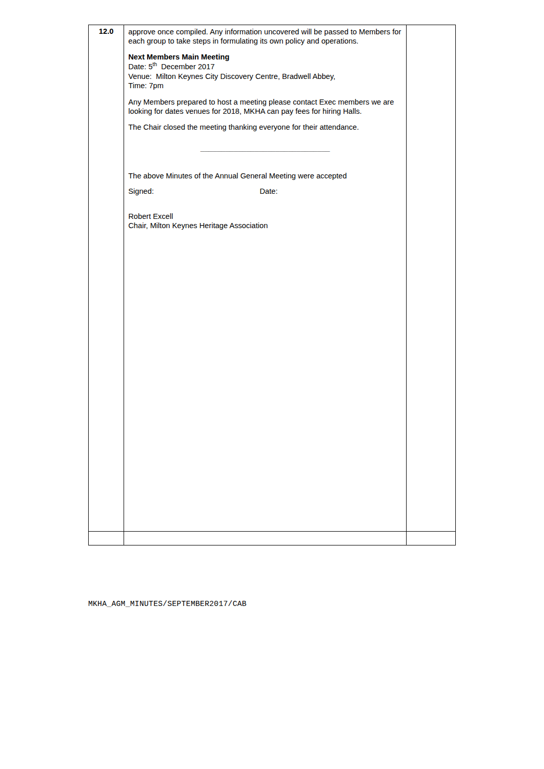| 12.0 | approve once compiled. Any information uncovered will be passed to Members for each group to take steps in formulating its own policy and operations. Next Members Main Meeting Date: 5 th December 2017 Venue: Milton Keynes City Discovery Centre, Bradwell Abbey, Time: 7pm Any Members prepared to host a meeting please contact Exec members we are looking for dates venues for 2018, MKHA can pay fees for hiring Halls. The Chair closed the meeting thanking everyone for their attendance. _______________________________ The above Minutes of the Annual General Meeting were accepted Signed: Date: Robert Excell Chair, Milton Keynes Heritage Association | |
MKHA_AGM_MINUTES/SEPTEMBER2017/CAB